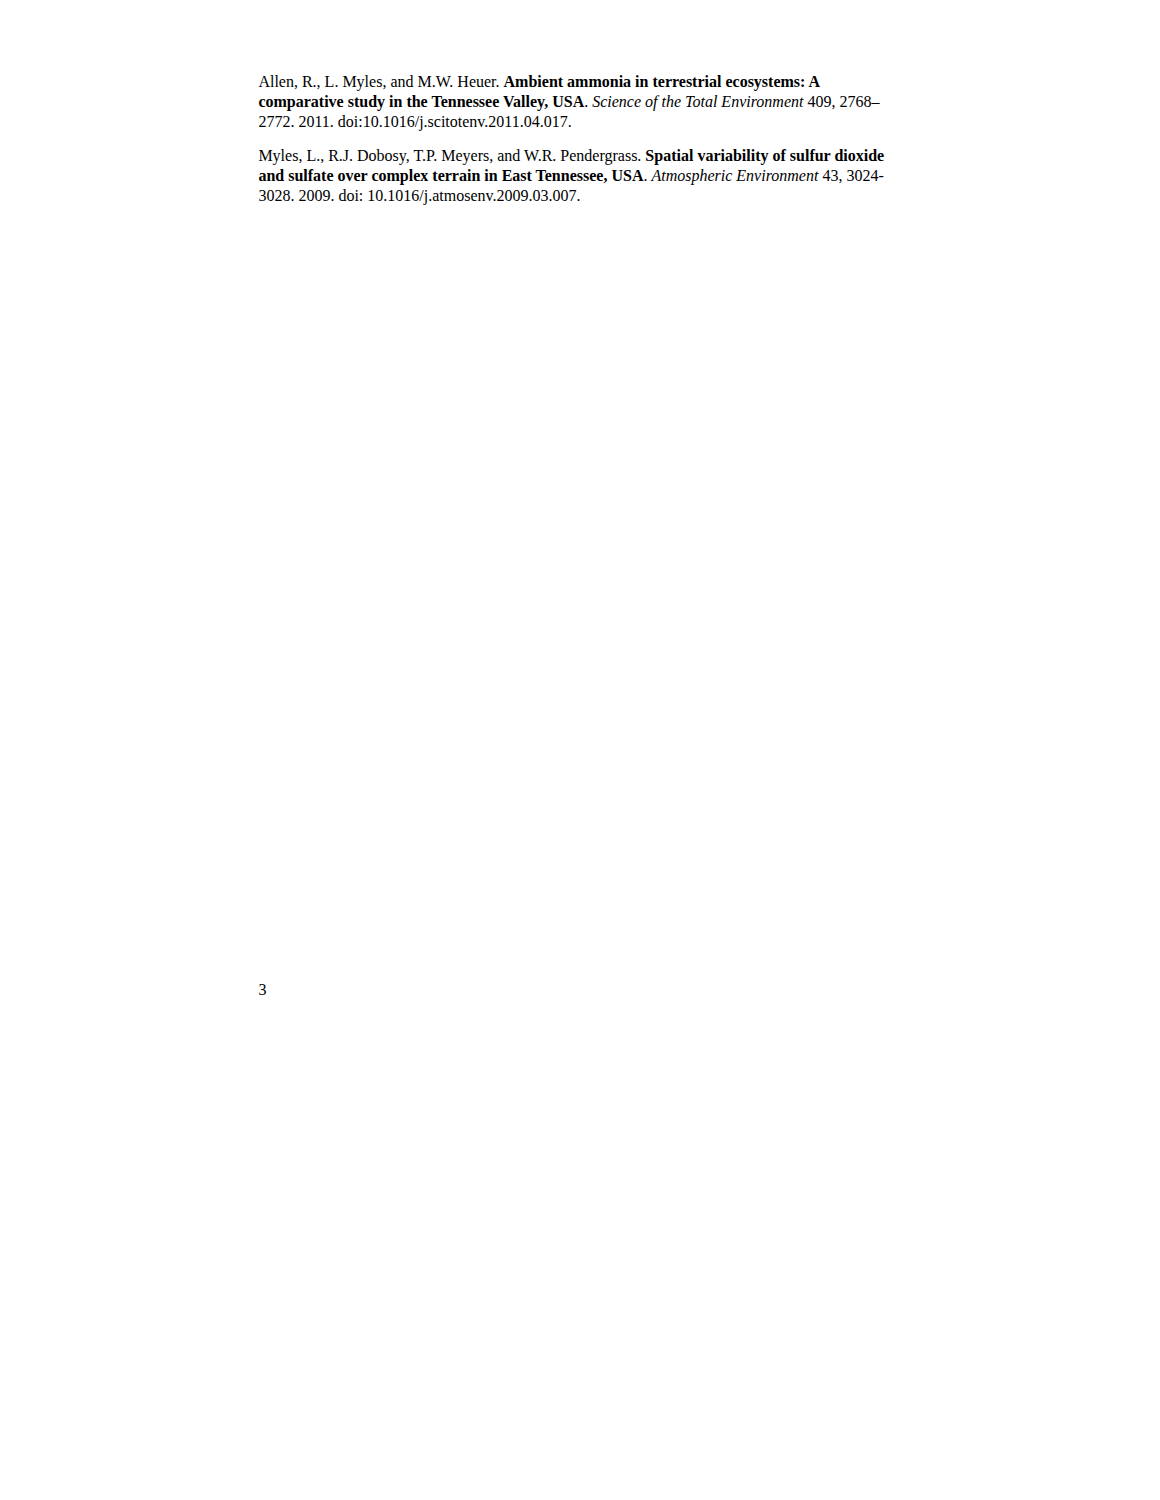Allen, R., L. Myles, and M.W. Heuer. Ambient ammonia in terrestrial ecosystems: A comparative study in the Tennessee Valley, USA. Science of the Total Environment 409, 2768–2772. 2011. doi:10.1016/j.scitotenv.2011.04.017.
Myles, L., R.J. Dobosy, T.P. Meyers, and W.R. Pendergrass. Spatial variability of sulfur dioxide and sulfate over complex terrain in East Tennessee, USA. Atmospheric Environment 43, 3024-3028. 2009. doi: 10.1016/j.atmosenv.2009.03.007.
3